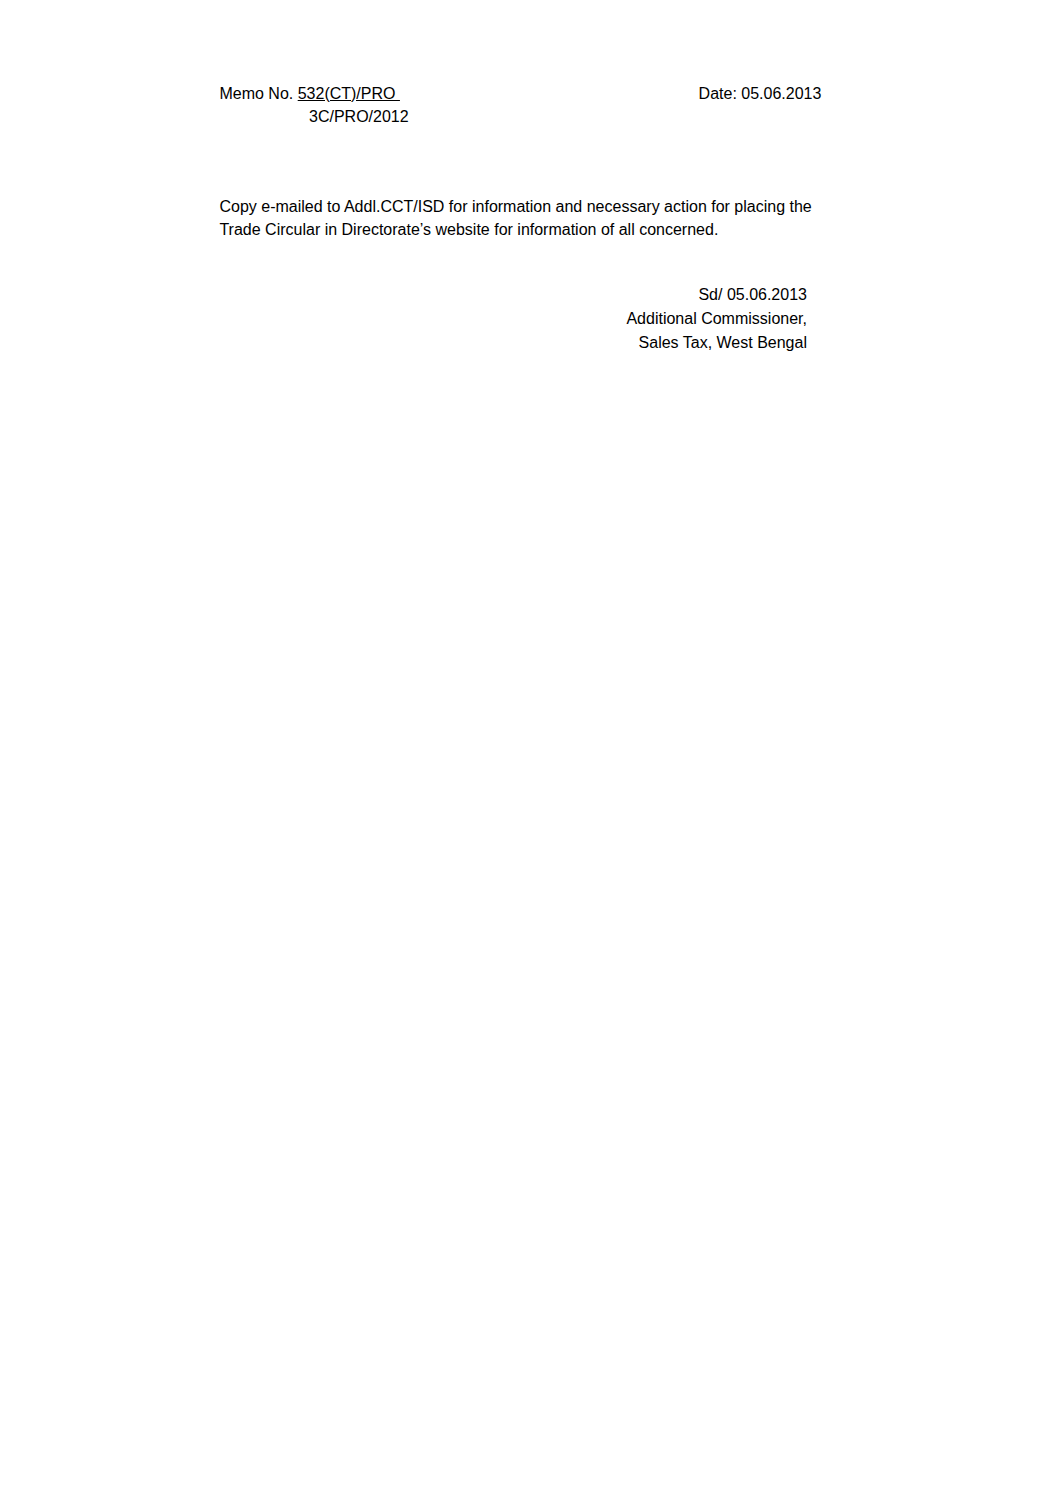Memo No. 532(CT)/PRO 3C/PRO/2012
Date: 05.06.2013
Copy e-mailed to Addl.CCT/ISD for information and necessary action for placing the Trade Circular in Directorate’s website for information of all concerned.
Sd/ 05.06.2013
Additional Commissioner,
Sales Tax, West Bengal